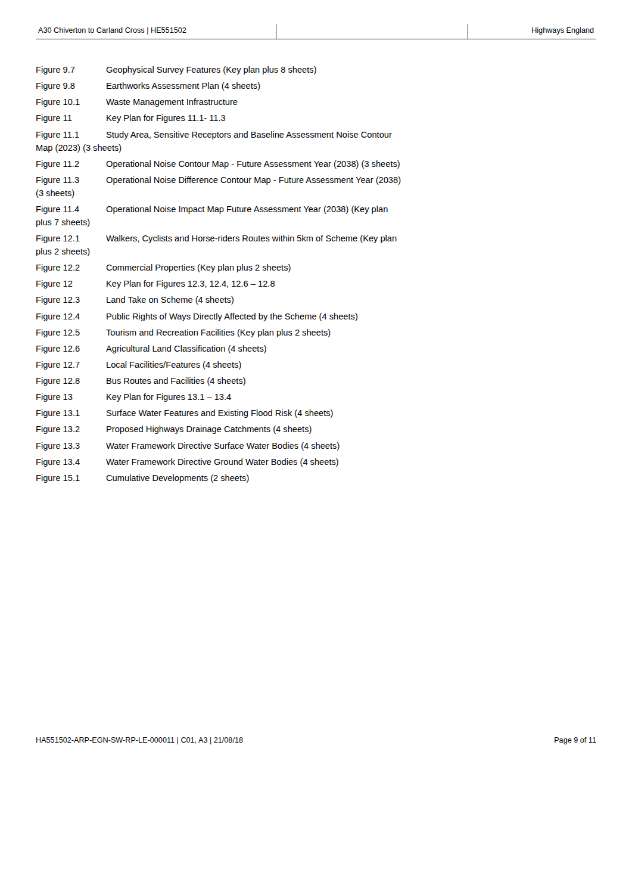A30 Chiverton to Carland Cross | HE551502
Highways England
Figure 9.7 Geophysical Survey Features (Key plan plus 8 sheets)
Figure 9.8 Earthworks Assessment Plan (4 sheets)
Figure 10.1 Waste Management Infrastructure
Figure 11 Key Plan for Figures 11.1- 11.3
Figure 11.1 Study Area, Sensitive Receptors and Baseline Assessment Noise Contour Map (2023) (3 sheets)
Figure 11.2 Operational Noise Contour Map - Future Assessment Year (2038) (3 sheets)
Figure 11.3 Operational Noise Difference Contour Map - Future Assessment Year (2038) (3 sheets)
Figure 11.4 Operational Noise Impact Map Future Assessment Year (2038) (Key plan plus 7 sheets)
Figure 12.1 Walkers, Cyclists and Horse-riders Routes within 5km of Scheme (Key plan plus 2 sheets)
Figure 12.2 Commercial Properties (Key plan plus 2 sheets)
Figure 12 Key Plan for Figures 12.3, 12.4, 12.6 – 12.8
Figure 12.3 Land Take on Scheme (4 sheets)
Figure 12.4 Public Rights of Ways Directly Affected by the Scheme (4 sheets)
Figure 12.5 Tourism and Recreation Facilities (Key plan plus 2 sheets)
Figure 12.6 Agricultural Land Classification (4 sheets)
Figure 12.7 Local Facilities/Features (4 sheets)
Figure 12.8 Bus Routes and Facilities (4 sheets)
Figure 13 Key Plan for Figures 13.1 – 13.4
Figure 13.1 Surface Water Features and Existing Flood Risk (4 sheets)
Figure 13.2 Proposed Highways Drainage Catchments (4 sheets)
Figure 13.3 Water Framework Directive Surface Water Bodies (4 sheets)
Figure 13.4 Water Framework Directive Ground Water Bodies (4 sheets)
Figure 15.1 Cumulative Developments (2 sheets)
HA551502-ARP-EGN-SW-RP-LE-000011 | C01, A3 | 21/08/18 Page 9 of 11